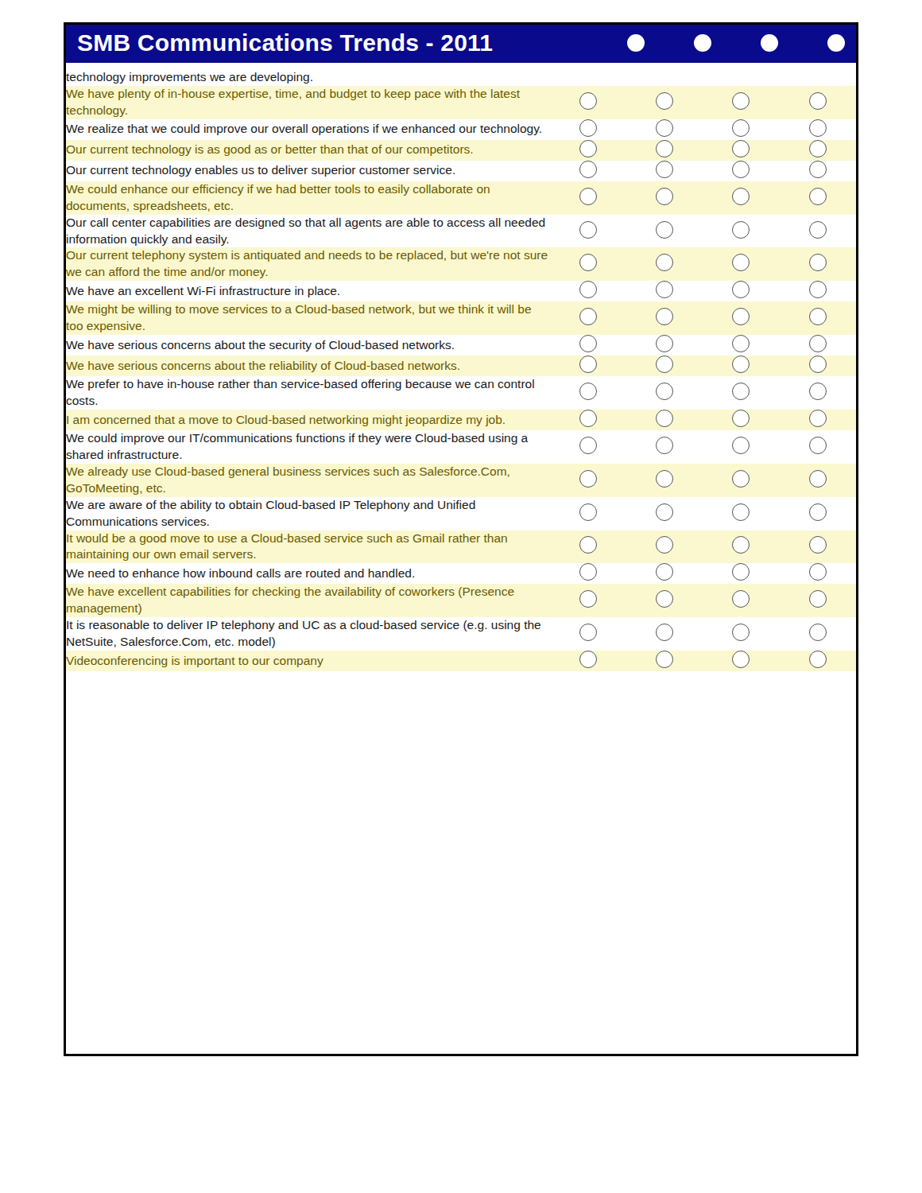SMB Communications Trends - 2011
| technology improvements we are developing. | | | | |
| We have plenty of in-house expertise, time, and budget to keep pace with the latest technology. | | | | |
| We realize that we could improve our overall operations if we enhanced our technology. | | | | |
| Our current technology is as good as or better than that of our competitors. | | | | |
| Our current technology enables us to deliver superior customer service. | | | | |
| We could enhance our efficiency if we had better tools to easily collaborate on documents, spreadsheets, etc. | | | | |
| Our call center capabilities are designed so that all agents are able to access all needed information quickly and easily. | | | | |
| Our current telephony system is antiquated and needs to be replaced, but we're not sure we can afford the time and/or money. | | | | |
| We have an excellent Wi-Fi infrastructure in place. | | | | |
| We might be willing to move services to a Cloud-based network, but we think it will be too expensive. | | | | |
| We have serious concerns about the security of Cloud-based networks. | | | | |
| We have serious concerns about the reliability of Cloud-based networks. | | | | |
| We prefer to have in-house rather than service-based offering because we can control costs. | | | | |
| I am concerned that a move to Cloud-based networking might jeopardize my job. | | | | |
| We could improve our IT/communications functions if they were Cloud-based using a shared infrastructure. | | | | |
| We already use Cloud-based general business services such as Salesforce.Com, GoToMeeting, etc. | | | | |
| We are aware of the ability to obtain Cloud-based IP Telephony and Unified Communications services. | | | | |
| It would be a good move to use a Cloud-based service such as Gmail rather than maintaining our own email servers. | | | | |
| We need to enhance how inbound calls are routed and handled. | | | | |
| We have excellent capabilities for checking the availability of coworkers (Presence management) | | | | |
| It is reasonable to deliver IP telephony and UC as a cloud-based service (e.g. using the NetSuite, Salesforce.Com, etc. model) | | | | |
| Videoconferencing is important to our company | | | | |